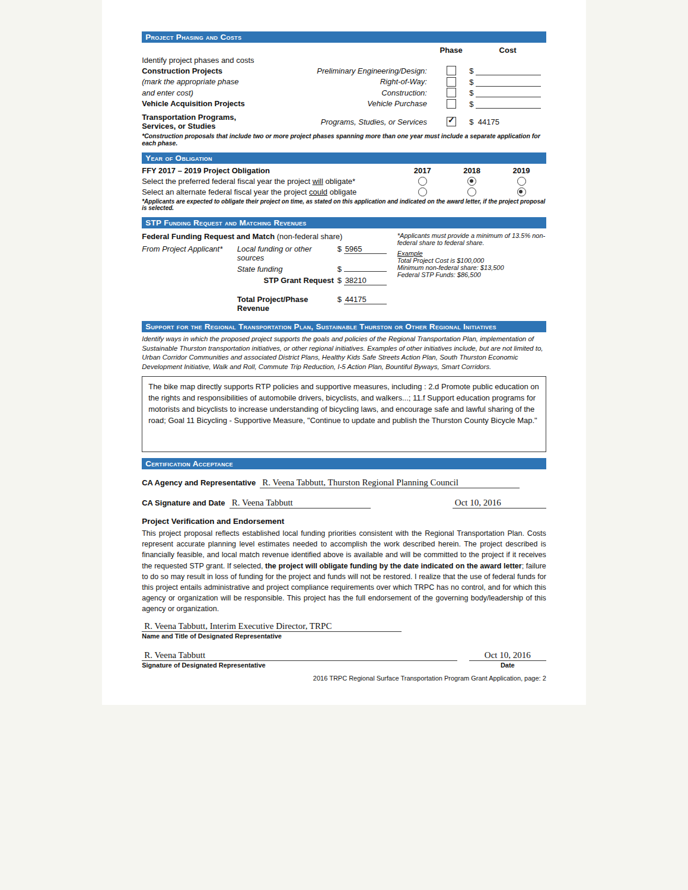Project Phasing and Costs
| | | Phase | Cost |
| Identify project phases and costs | | | |
| Construction Projects | Preliminary Engineering/Design: | | $ |
| (mark the appropriate phase | Right-of-Way: | | $ |
| and enter cost) | Construction: | | $ |
| Vehicle Acquisition Projects | Vehicle Purchase | | $ |
| Transportation Programs, Services, or Studies | Programs, Studies, or Services | | $ 44175 |
*Construction proposals that include two or more project phases spanning more than one year must include a separate application for each phase.
Year of Obligation
| FFY 2017 – 2019 Project Obligation | 2017 | 2018 | 2019 |
| Select the preferred federal fiscal year the project will obligate* | | | |
| Select an alternate federal fiscal year the project could obligate | | | |
*Applicants are expected to obligate their project on time, as stated on this application and indicated on the award letter, if the project proposal is selected.
STP Funding Request and Matching Revenues
| Federal Funding Request and Match (non-federal share) / From Project Applicant* / Local funding or other sources / $ 5965 / / / State funding / $ / / / STP Grant Request / $ 38210 / / / Total Project/Phase Revenue / $ 44175 / | *Applicants must provide a minimum of 13.5% non-federal share to federal share. Example Total Project Cost is $100,000 Minimum non-federal share: $13,500 Federal STP Funds: $86,500 |
Support for the Regional Transportation Plan, Sustainable Thurston or Other Regional Initiatives
Identify ways in which the proposed project supports the goals and policies of the Regional Transportation Plan, implementation of Sustainable Thurston transportation initiatives, or other regional initiatives. Examples of other initiatives include, but are not limited to, Urban Corridor Communities and associated District Plans, Healthy Kids Safe Streets Action Plan, South Thurston Economic Development Initiative, Walk and Roll, Commute Trip Reduction, I-5 Action Plan, Bountiful Byways, Smart Corridors.
The bike map directly supports RTP policies and supportive measures, including : 2.d Promote public education on the rights and responsibilities of automobile drivers, bicyclists, and walkers...; 11.f Support education programs for motorists and bicyclists to increase understanding of bicycling laws, and encourage safe and lawful sharing of the road; Goal 11 Bicycling - Supportive Measure, "Continue to update and publish the Thurston County Bicycle Map."
Certification Acceptance
CA Agency and Representative R. Veena Tabbutt, Thurston Regional Planning Council
CA Signature and Date R. Veena Tabbutt Oct 10, 2016
Project Verification and Endorsement
This project proposal reflects established local funding priorities consistent with the Regional Transportation Plan. Costs represent accurate planning level estimates needed to accomplish the work described herein. The project described is financially feasible, and local match revenue identified above is available and will be committed to the project if it receives the requested STP grant. If selected, the project will obligate funding by the date indicated on the award letter; failure to do so may result in loss of funding for the project and funds will not be restored. I realize that the use of federal funds for this project entails administrative and project compliance requirements over which TRPC has no control, and for which this agency or organization will be responsible. This project has the full endorsement of the governing body/leadership of this agency or organization.
R. Veena Tabbutt, Interim Executive Director, TRPC
Name and Title of Designated Representative
R. Veena Tabbutt
Oct 10, 2016
Signature of Designated Representative
Date
2016 TRPC Regional Surface Transportation Program Grant Application, page: 2